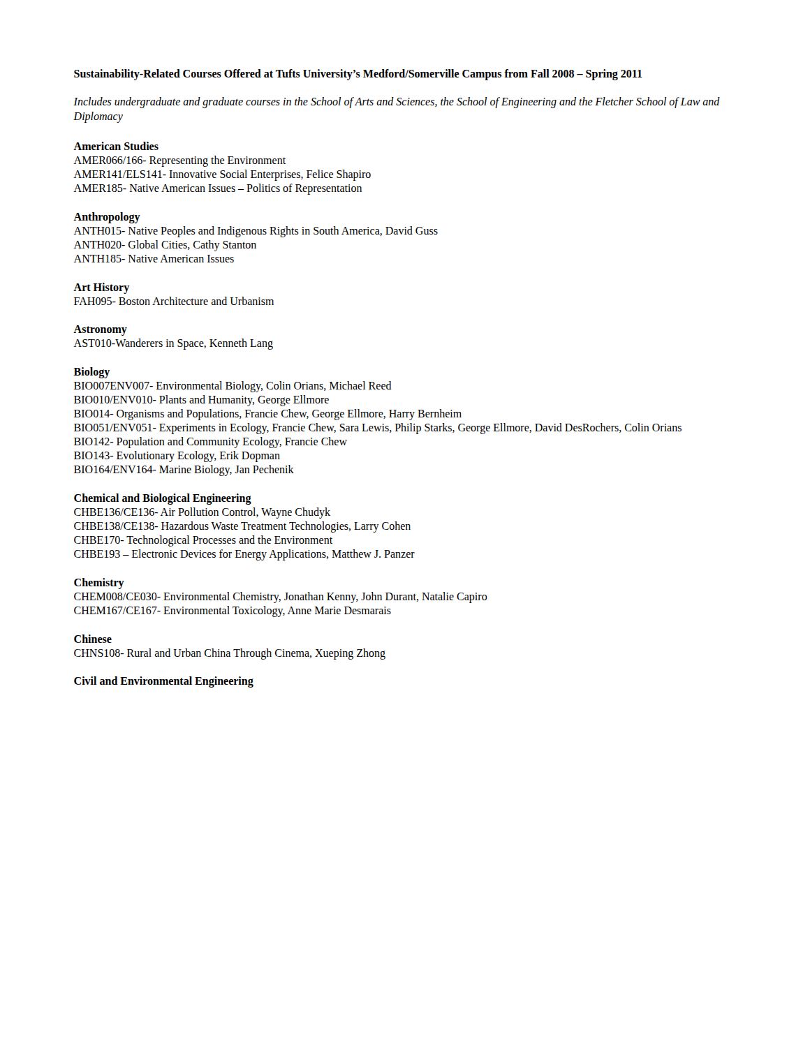Sustainability-Related Courses Offered at Tufts University’s Medford/Somerville Campus from Fall 2008 – Spring 2011
Includes undergraduate and graduate courses in the School of Arts and Sciences, the School of Engineering and the Fletcher School of Law and Diplomacy
American Studies
AMER066/166- Representing the Environment
AMER141/ELS141- Innovative Social Enterprises, Felice Shapiro
AMER185- Native American Issues – Politics of Representation
Anthropology
ANTH015- Native Peoples and Indigenous Rights in South America, David Guss
ANTH020- Global Cities, Cathy Stanton
ANTH185- Native American Issues
Art History
FAH095- Boston Architecture and Urbanism
Astronomy
AST010-Wanderers in Space, Kenneth Lang
Biology
BIO007ENV007- Environmental Biology, Colin Orians, Michael Reed
BIO010/ENV010- Plants and Humanity, George Ellmore
BIO014- Organisms and Populations, Francie Chew, George Ellmore, Harry Bernheim
BIO051/ENV051- Experiments in Ecology, Francie Chew, Sara Lewis, Philip Starks, George Ellmore, David DesRochers, Colin Orians
BIO142- Population and Community Ecology, Francie Chew
BIO143- Evolutionary Ecology, Erik Dopman
BIO164/ENV164- Marine Biology, Jan Pechenik
Chemical and Biological Engineering
CHBE136/CE136- Air Pollution Control, Wayne Chudyk
CHBE138/CE138- Hazardous Waste Treatment Technologies, Larry Cohen
CHBE170- Technological Processes and the Environment
CHBE193 – Electronic Devices for Energy Applications, Matthew J. Panzer
Chemistry
CHEM008/CE030- Environmental Chemistry, Jonathan Kenny, John Durant, Natalie Capiro
CHEM167/CE167- Environmental Toxicology, Anne Marie Desmarais
Chinese
CHNS108- Rural and Urban China Through Cinema, Xueping Zhong
Civil and Environmental Engineering